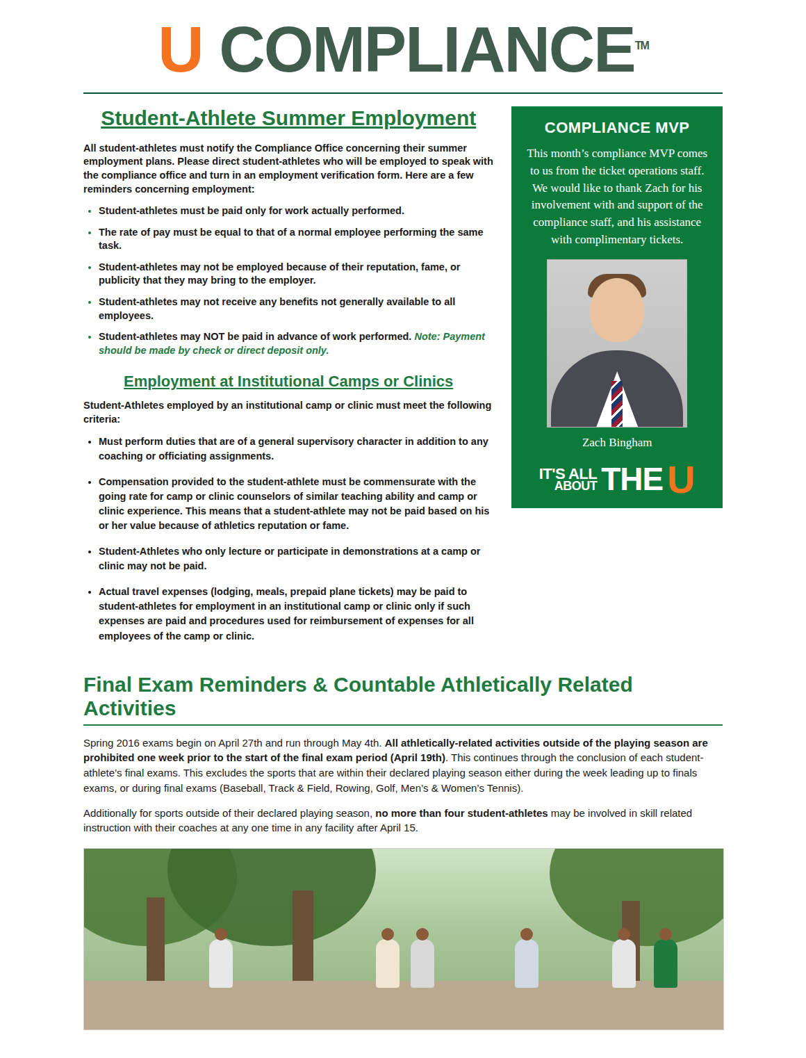U COMPLIANCETM
Student-Athlete Summer Employment
All student-athletes must notify the Compliance Office concerning their summer employment plans. Please direct student-athletes who will be employed to speak with the compliance office and turn in an employment verification form. Here are a few reminders concerning employment:
Student-athletes must be paid only for work actually performed.
The rate of pay must be equal to that of a normal employee performing the same task.
Student-athletes may not be employed because of their reputation, fame, or publicity that they may bring to the employer.
Student-athletes may not receive any benefits not generally available to all employees.
Student-athletes may NOT be paid in advance of work performed. Note: Payment should be made by check or direct deposit only.
Employment at Institutional Camps or Clinics
Student-Athletes employed by an institutional camp or clinic must meet the following criteria:
Must perform duties that are of a general supervisory character in addition to any coaching or officiating assignments.
Compensation provided to the student-athlete must be commensurate with the going rate for camp or clinic counselors of similar teaching ability and camp or clinic experience. This means that a student-athlete may not be paid based on his or her value because of athletics reputation or fame.
Student-Athletes who only lecture or participate in demonstrations at a camp or clinic may not be paid.
Actual travel expenses (lodging, meals, prepaid plane tickets) may be paid to student-athletes for employment in an institutional camp or clinic only if such expenses are paid and procedures used for reimbursement of expenses for all employees of the camp or clinic.
COMPLIANCE MVP
This month’s compliance MVP comes to us from the ticket operations staff. We would like to thank Zach for his involvement with and support of the compliance staff, and his assistance with complimentary tickets.
Zach Bingham
IT'S ALLABOUT
THE
U
Final Exam Reminders & Countable Athletically Related Activities
Spring 2016 exams begin on April 27th and run through May 4th. All athletically-related activities outside of the playing season are prohibited one week prior to the start of the final exam period (April 19th). This continues through the conclusion of each student-athlete’s final exams. This excludes the sports that are within their declared playing season either during the week leading up to finals exams, or during final exams (Baseball, Track & Field, Rowing, Golf, Men’s & Women’s Tennis).
Additionally for sports outside of their declared playing season, no more than four student-athletes may be involved in skill related instruction with their coaches at any one time in any facility after April 15.